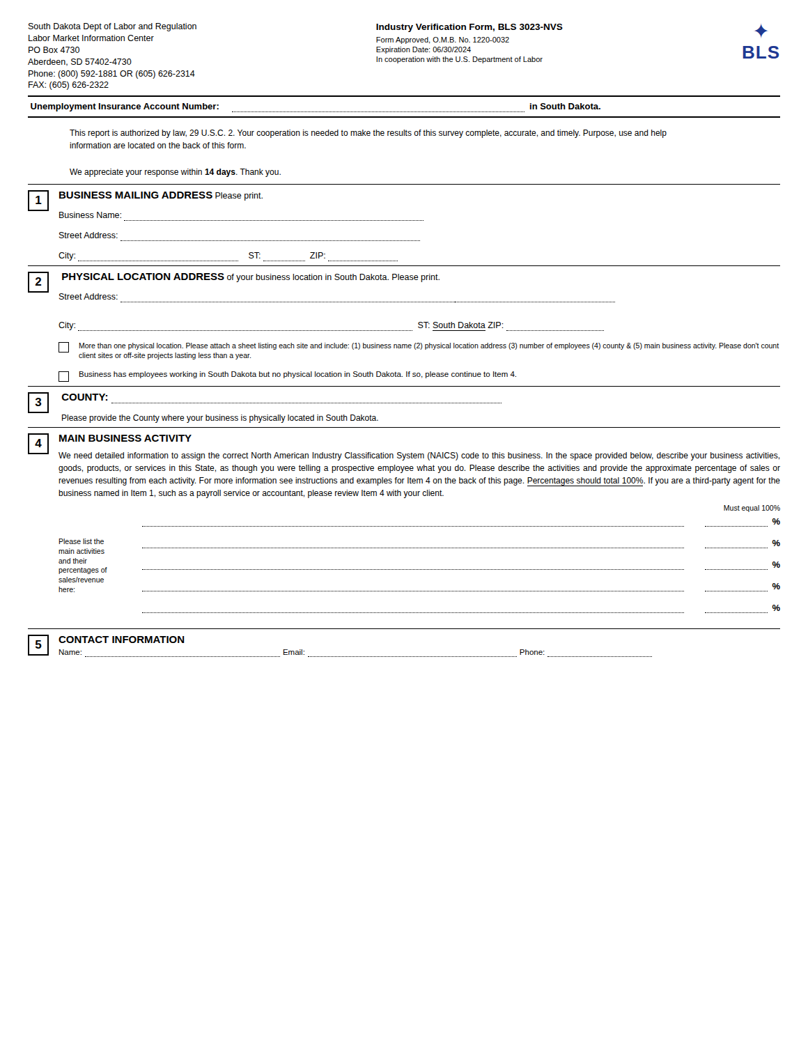South Dakota Dept of Labor and Regulation
Labor Market Information Center
PO Box 4730
Aberdeen, SD 57402-4730
Phone: (800) 592-1881 OR (605) 626-2314
FAX: (605) 626-2322
Industry Verification Form, BLS 3023-NVS Form Approved, O.M.B. No. 1220-0032
Expiration Date: 06/30/2024
In cooperation with the U.S. Department of Labor
✦
BLS
Unemployment Insurance Account Number: in South Dakota.
This report is authorized by law, 29 U.S.C. 2. Your cooperation is needed to make the results of this survey complete, accurate, and timely. Purpose, use and help information are located on the back of this form.
We appreciate your response within 14 days. Thank you.
1
BUSINESS MAILING ADDRESS Please print.
Business Name:
Street Address:
City: ST: ZIP:
2
PHYSICAL LOCATION ADDRESS of your business location in South Dakota. Please print.
Street Address:
City: ST: South Dakota ZIP:
More than one physical location. Please attach a sheet listing each site and include: (1) business name (2) physical location address (3) number of employees (4) county & (5) main business activity. Please don't count client sites or off-site projects lasting less than a year.
Business has employees working in South Dakota but no physical location in South Dakota. If so, please continue to Item 4.
3
COUNTY:
Please provide the County where your business is physically located in South Dakota.
4
MAIN BUSINESS ACTIVITY
We need detailed information to assign the correct North American Industry Classification System (NAICS) code to this business. In the space provided below, describe your business activities, goods, products, or services in this State, as though you were telling a prospective employee what you do. Please describe the activities and provide the approximate percentage of sales or revenues resulting from each activity. For more information see instructions and examples for Item 4 on the back of this page. Percentages should total 100%. If you are a third-party agent for the business named in Item 1, such as a payroll service or accountant, please review Item 4 with your client.
Must equal 100%
Please list the
main activities
and their
percentages of
sales/revenue
here:
%
%
%
%
%
5
CONTACT INFORMATION
Name: Email: Phone: